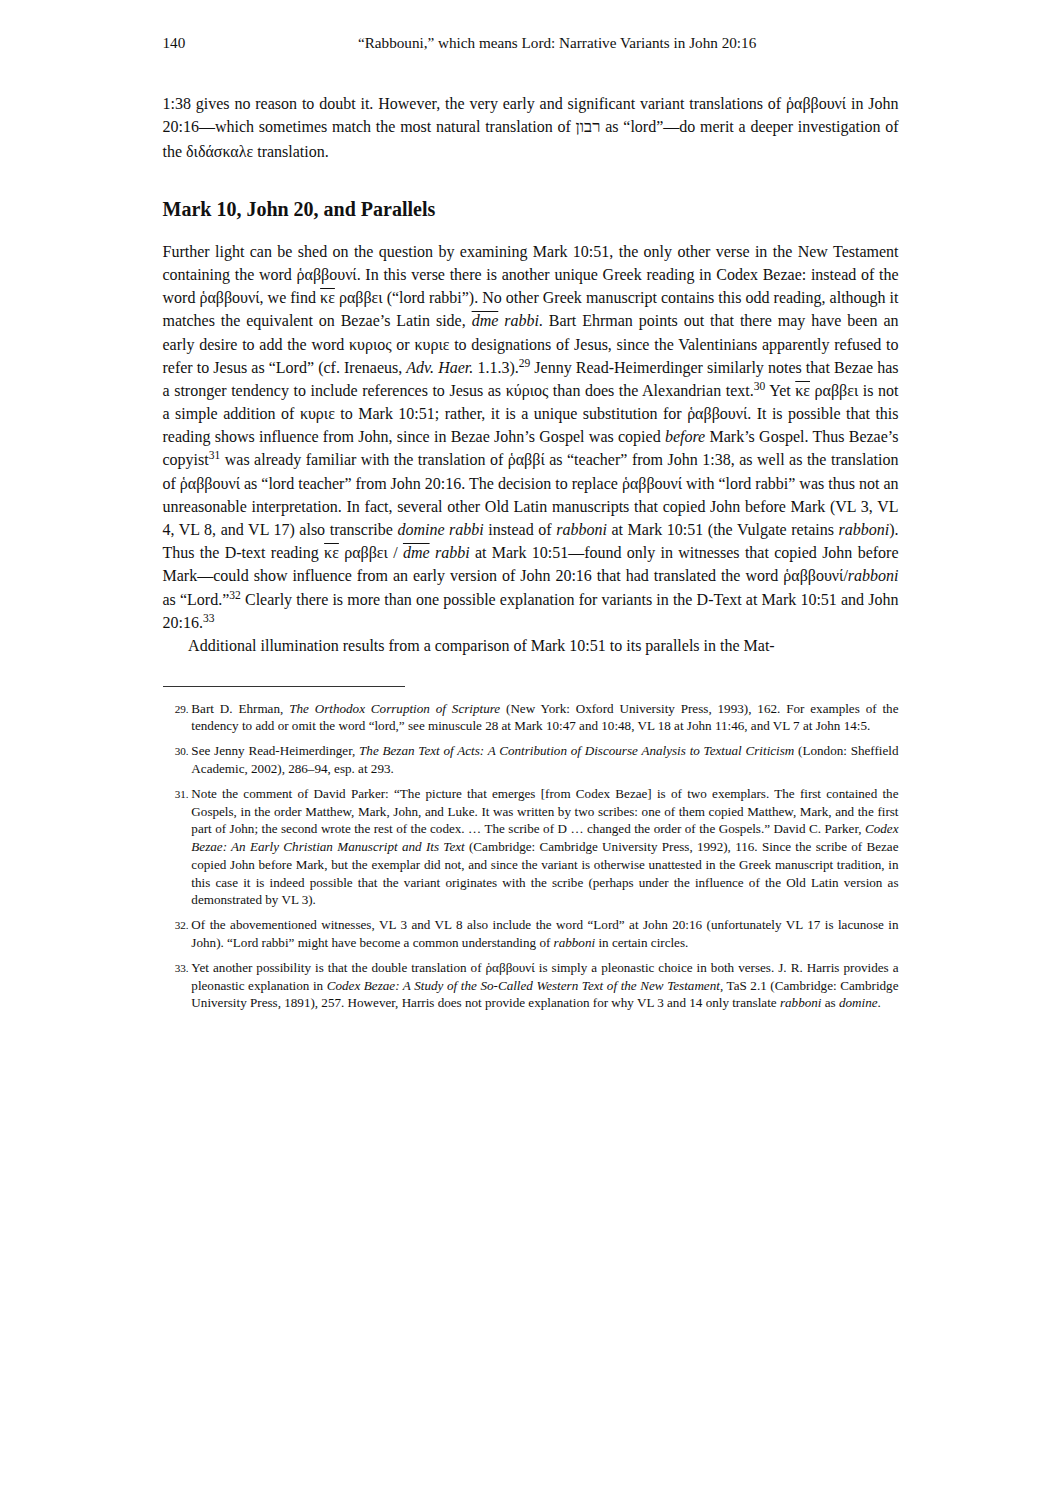140 “Rabbouni,” which means Lord: Narrative Variants in John 20:16
1:38 gives no reason to doubt it. However, the very early and significant variant translations of ῥαββουνί in John 20:16—which sometimes match the most natural translation of רבון as “lord”—do merit a deeper investigation of the διδάσκαλε translation.
Mark 10, John 20, and Parallels
Further light can be shed on the question by examining Mark 10:51, the only other verse in the New Testament containing the word ῥαββουνί. In this verse there is another unique Greek reading in Codex Bezae: instead of the word ῥαββουνί, we find κε ραββει (“lord rabbi”). No other Greek manuscript contains this odd reading, although it matches the equivalent on Bezae’s Latin side, dme rabbi. Bart Ehrman points out that there may have been an early desire to add the word κυριος or κυριε to designations of Jesus, since the Valentinians apparently refused to refer to Jesus as “Lord” (cf. Irenaeus, Adv. Haer. 1.1.3).29 Jenny Read-Heimerdinger similarly notes that Bezae has a stronger tendency to include references to Jesus as κύριος than does the Alexandrian text.30 Yet κε ραββει is not a simple addition of κυριε to Mark 10:51; rather, it is a unique substitution for ῥαββουνί. It is possible that this reading shows influence from John, since in Bezae John’s Gospel was copied before Mark’s Gospel. Thus Bezae’s copyist31 was already familiar with the translation of ῥαββί as “teacher” from John 1:38, as well as the translation of ῥαββουνί as “lord teacher” from John 20:16. The decision to replace ῥαββουνί with “lord rabbi” was thus not an unreasonable interpretation. In fact, several other Old Latin manuscripts that copied John before Mark (VL 3, VL 4, VL 8, and VL 17) also transcribe domine rabbi instead of rabboni at Mark 10:51 (the Vulgate retains rabboni). Thus the D-text reading κε ραββει / dme rabbi at Mark 10:51—found only in witnesses that copied John before Mark—could show influence from an early version of John 20:16 that had translated the word ῥαββουνί/rabboni as “Lord.”32 Clearly there is more than one possible explanation for variants in the D-Text at Mark 10:51 and John 20:16.33
Additional illumination results from a comparison of Mark 10:51 to its parallels in the Mat-
Bart D. Ehrman, The Orthodox Corruption of Scripture (New York: Oxford University Press, 1993), 162. For examples of the tendency to add or omit the word “lord,” see minuscule 28 at Mark 10:47 and 10:48, VL 18 at John 11:46, and VL 7 at John 14:5.
See Jenny Read-Heimerdinger, The Bezan Text of Acts: A Contribution of Discourse Analysis to Textual Criticism (London: Sheffield Academic, 2002), 286–94, esp. at 293.
Note the comment of David Parker: “The picture that emerges [from Codex Bezae] is of two exemplars. The first contained the Gospels, in the order Matthew, Mark, John, and Luke. It was written by two scribes: one of them copied Matthew, Mark, and the first part of John; the second wrote the rest of the codex. … The scribe of D … changed the order of the Gospels.” David C. Parker, Codex Bezae: An Early Christian Manuscript and Its Text (Cambridge: Cambridge University Press, 1992), 116. Since the scribe of Bezae copied John before Mark, but the exemplar did not, and since the variant is otherwise unattested in the Greek manuscript tradition, in this case it is indeed possible that the variant originates with the scribe (perhaps under the influence of the Old Latin version as demonstrated by VL 3).
Of the abovementioned witnesses, VL 3 and VL 8 also include the word “Lord” at John 20:16 (unfortunately VL 17 is lacunose in John). “Lord rabbi” might have become a common understanding of rabboni in certain circles.
Yet another possibility is that the double translation of ῥαββουνί is simply a pleonastic choice in both verses. J. R. Harris provides a pleonastic explanation in Codex Bezae: A Study of the So-Called Western Text of the New Testament, TaS 2.1 (Cambridge: Cambridge University Press, 1891), 257. However, Harris does not provide explanation for why VL 3 and 14 only translate rabboni as domine.